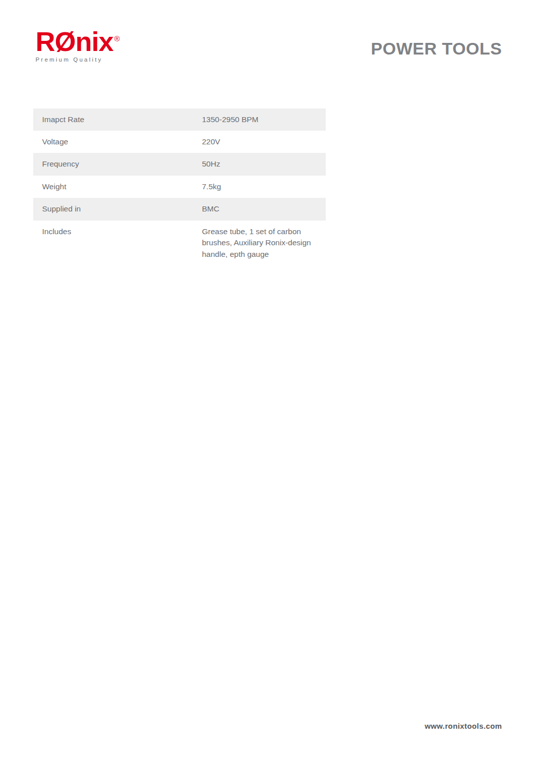RØnix®
Premium Quality
POWER TOOLS
| Imapct Rate | 1350-2950 BPM |
| Voltage | 220V |
| Frequency | 50Hz |
| Weight | 7.5kg |
| Supplied in | BMC |
| Includes | Grease tube, 1 set of carbon brushes, Auxiliary Ronix-design handle, epth gauge |
www.ronixtools.com